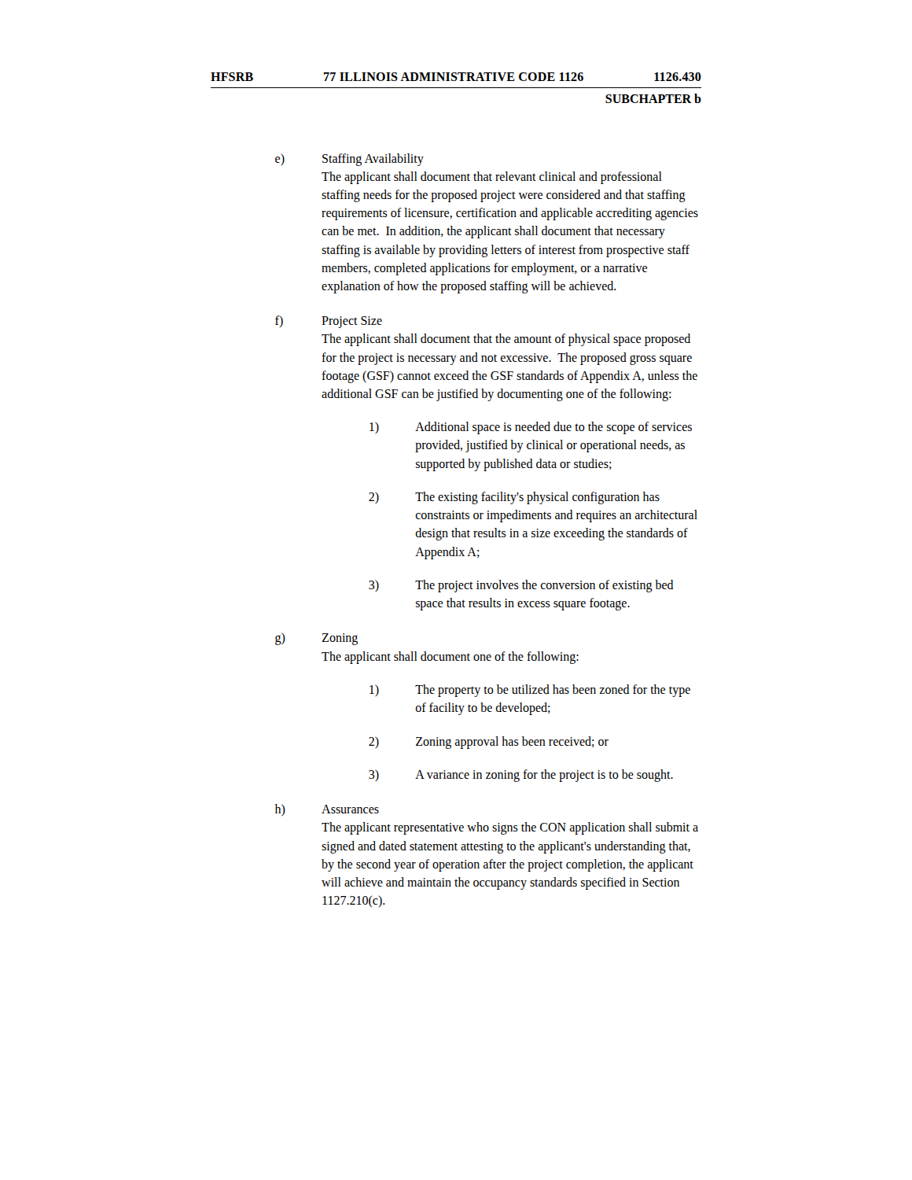HFSRB 77 ILLINOIS ADMINISTRATIVE CODE 1126 1126.430
SUBCHAPTER b
e)
Staffing Availability
The applicant shall document that relevant clinical and professional staffing needs for the proposed project were considered and that staffing requirements of licensure, certification and applicable accrediting agencies can be met. In addition, the applicant shall document that necessary staffing is available by providing letters of interest from prospective staff members, completed applications for employment, or a narrative explanation of how the proposed staffing will be achieved.
f)
Project Size
The applicant shall document that the amount of physical space proposed for the project is necessary and not excessive. The proposed gross square footage (GSF) cannot exceed the GSF standards of Appendix A, unless the additional GSF can be justified by documenting one of the following:
1)
Additional space is needed due to the scope of services provided, justified by clinical or operational needs, as supported by published data or studies;
2)
The existing facility's physical configuration has constraints or impediments and requires an architectural design that results in a size exceeding the standards of Appendix A;
3)
The project involves the conversion of existing bed space that results in excess square footage.
g)
Zoning
The applicant shall document one of the following:
1)
The property to be utilized has been zoned for the type of facility to be developed;
2)
Zoning approval has been received; or
3)
A variance in zoning for the project is to be sought.
h)
Assurances
The applicant representative who signs the CON application shall submit a signed and dated statement attesting to the applicant's understanding that, by the second year of operation after the project completion, the applicant will achieve and maintain the occupancy standards specified in Section 1127.210(c).